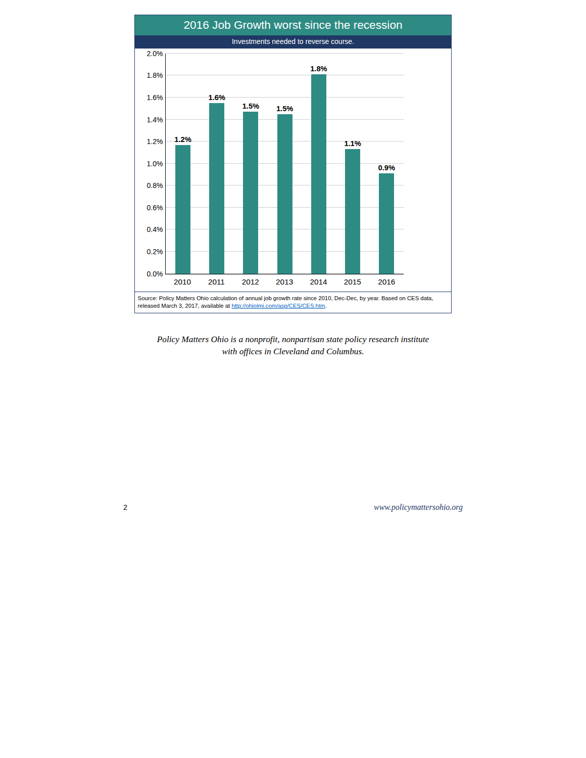2016 Job Growth worst since the recession
Investments needed to reverse course.
0.0%
0.2%
0.4%
0.6%
0.8%
1.0%
1.2%
1.4%
1.6%
1.8%
2.0%
1.2%
1.6%
1.5%
1.5%
1.8%
1.1%
0.9%
2010 2011 2012 2013 2014 2015 2016
Source: Policy Matters Ohio calculation of annual job growth rate since 2010, Dec-Dec, by year. Based on CES data, released March 3, 2017, available at http://ohiolmi.com/asp/CES/CES.htm.
Policy Matters Ohio is a nonprofit, nonpartisan state policy research institute
with offices in Cleveland and Columbus.
2
www.policymattersohio.org